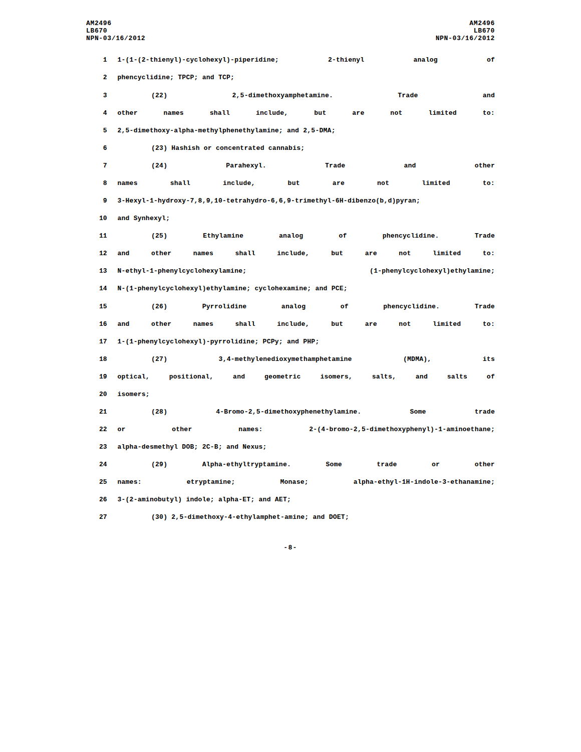AM2496 AM2496
LB670 LB670
NPN-03/16/2012 NPN-03/16/2012
1
1-(1-(2-thienyl)-cyclohexyl)-piperidine; 2-thienyl analog of
2
phencyclidine; TPCP; and TCP;
3
(22) 2,5-dimethoxyamphetamine. Trade and
4
other names shall include, but are not limited to:
5
2,5-dimethoxy-alpha-methylphenethylamine; and 2,5-DMA;
6
(23) Hashish or concentrated cannabis;
7
(24) Parahexyl. Trade and other
8
names shall include, but are not limited to:
9
3-Hexyl-1-hydroxy-7,8,9,10-tetrahydro-6,6,9-trimethyl-6H-dibenzo(b,d)pyran;
10
and Synhexyl;
11
(25) Ethylamine analog of phencyclidine. Trade
12
and other names shall include, but are not limited to:
13
N-ethyl-1-phenylcyclohexylamine;(1-phenylcyclohexyl)ethylamine;
14
N-(1-phenylcyclohexyl)ethylamine; cyclohexamine; and PCE;
15
(26) Pyrrolidine analog of phencyclidine. Trade
16
and other names shall include, but are not limited to:
17
1-(1-phenylcyclohexyl)-pyrrolidine; PCPy; and PHP;
18
(27) 3,4-methylenedioxymethamphetamine(MDMA), its
19
optical, positional, and geometric isomers, salts, and salts of
20
isomers;
21
(28) 4-Bromo-2,5-dimethoxyphenethylamine. Some trade
22
or other names: 2-(4-bromo-2,5-dimethoxyphenyl)-1-aminoethane;
23
alpha-desmethyl DOB; 2C-B; and Nexus;
24
(29) Alpha-ethyltryptamine. Some trade or other
25
names: etryptamine; Monase; alpha-ethyl-1H-indole-3-ethanamine;
26
3-(2-aminobutyl) indole; alpha-ET; and AET;
27
(30) 2,5-dimethoxy-4-ethylamphet-amine; and DOET;
-8-